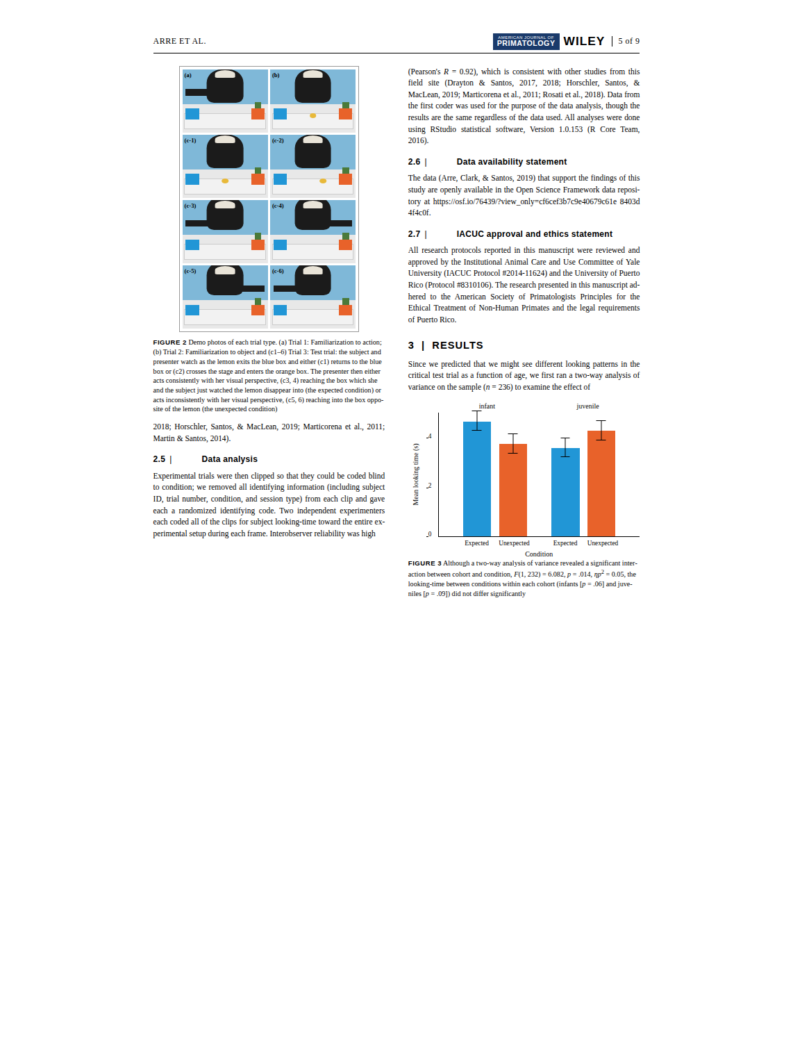ARRE ET AL.
AMERICAN JOURNAL OF PRIMATOLOGY
WILEY 5 of 9
(a)
(b)
(c-1)
(c-2)
(c-3)
(c-4)
(c-5)
(c-6)
FIGURE 2 Demo photos of each trial type. (a) Trial 1: Familiarization to action; (b) Trial 2: Familiarization to object and (c1–6) Trial 3: Test trial: the subject and presenter watch as the lemon exits the blue box and either (c1) returns to the blue box or (c2) crosses the stage and enters the orange box. The presenter then either acts consistently with her visual perspective, (c3, 4) reaching the box which she and the subject just watched the lemon disappear into (the expected condition) or acts inconsistently with her visual perspective, (c5, 6) reaching into the box opposite of the lemon (the unexpected condition)
2018; Horschler, Santos, & MacLean, 2019; Marticorena et al., 2011; Martin & Santos, 2014).
2.5|Data analysis
Experimental trials were then clipped so that they could be coded blind to condition; we removed all identifying information (including subject ID, trial number, condition, and session type) from each clip and gave each a randomized identifying code. Two independent experimenters each coded all of the clips for subject looking-time toward the entire experimental setup during each frame. Interobserver reliability was high
(Pearson's R = 0.92), which is consistent with other studies from this field site (Drayton & Santos, 2017, 2018; Horschler, Santos, & MacLean, 2019; Marticorena et al., 2011; Rosati et al., 2018). Data from the first coder was used for the purpose of the data analysis, though the results are the same regardless of the data used. All analyses were done using RStudio statistical software, Version 1.0.153 (R Core Team, 2016).
2.6|Data availability statement
The data (Arre, Clark, & Santos, 2019) that support the findings of this study are openly available in the Open Science Framework data repository at https://osf.io/76439/?view_only=cf6cef3b7c9e40679c61e 8403d4f4c0f.
2.7|IACUC approval and ethics statement
All research protocols reported in this manuscript were reviewed and approved by the Institutional Animal Care and Use Committee of Yale University (IACUC Protocol #2014-11624) and the University of Puerto Rico (Protocol #8310106). The research presented in this manuscript adhered to the American Society of Primatologists Principles for the Ethical Treatment of Non-Human Primates and the legal requirements of Puerto Rico.
3 | RESULTS
Since we predicted that we might see different looking patterns in the critical test trial as a function of age, we first ran a two-way analysis of variance on the sample (n = 236) to examine the effect of
infant juvenile
Mean looking time (s) 0 2 4
Expected Unexpected
Expected Unexpected
Condition
FIGURE 3 Although a two-way analysis of variance revealed a significant interaction between cohort and condition, F(1, 232) = 6.082, p = .014, ηp2 = 0.05, the looking-time between conditions within each cohort (infants [p = .06] and juveniles [p = .09]) did not differ significantly